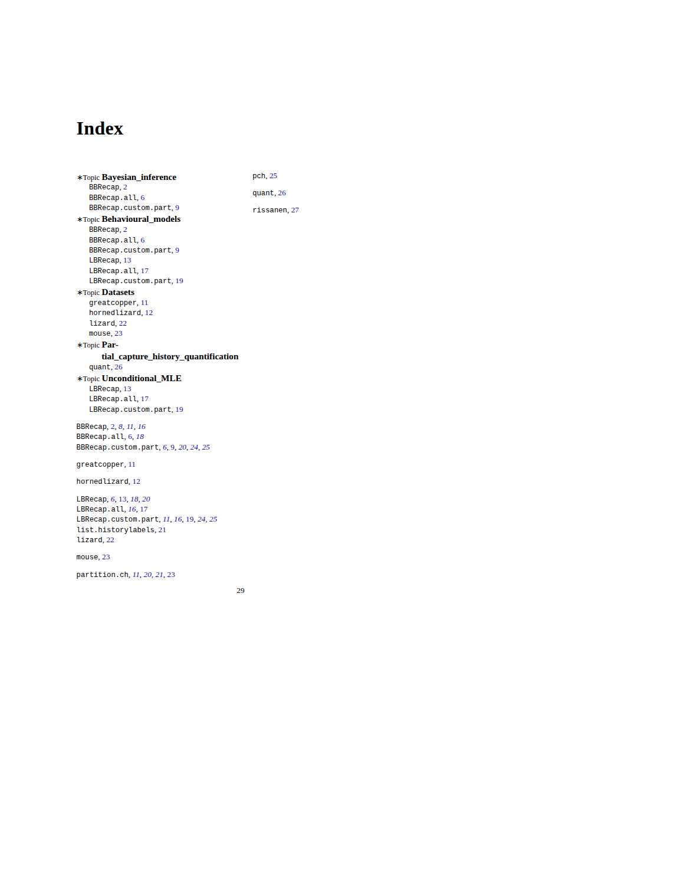Index
∗Topic Bayesian_inference
BBRecap, 2
BBRecap.all, 6
BBRecap.custom.part, 9
∗Topic Behavioural_models
BBRecap, 2
BBRecap.all, 6
BBRecap.custom.part, 9
LBRecap, 13
LBRecap.all, 17
LBRecap.custom.part, 19
∗Topic Datasets
greatcopper, 11
hornedlizard, 12
lizard, 22
mouse, 23
∗Topic Par-
tial_capture_history_quantification
quant, 26
∗Topic Unconditional_MLE
LBRecap, 13
LBRecap.all, 17
LBRecap.custom.part, 19
BBRecap, 2, 8, 11, 16
BBRecap.all, 6, 18
BBRecap.custom.part, 6, 9, 20, 24, 25
greatcopper, 11
hornedlizard, 12
LBRecap, 6, 13, 18, 20
LBRecap.all, 16, 17
LBRecap.custom.part, 11, 16, 19, 24, 25
list.historylabels, 21
lizard, 22
mouse, 23
partition.ch, 11, 20, 21, 23
pch, 25
quant, 26
rissanen, 27
29